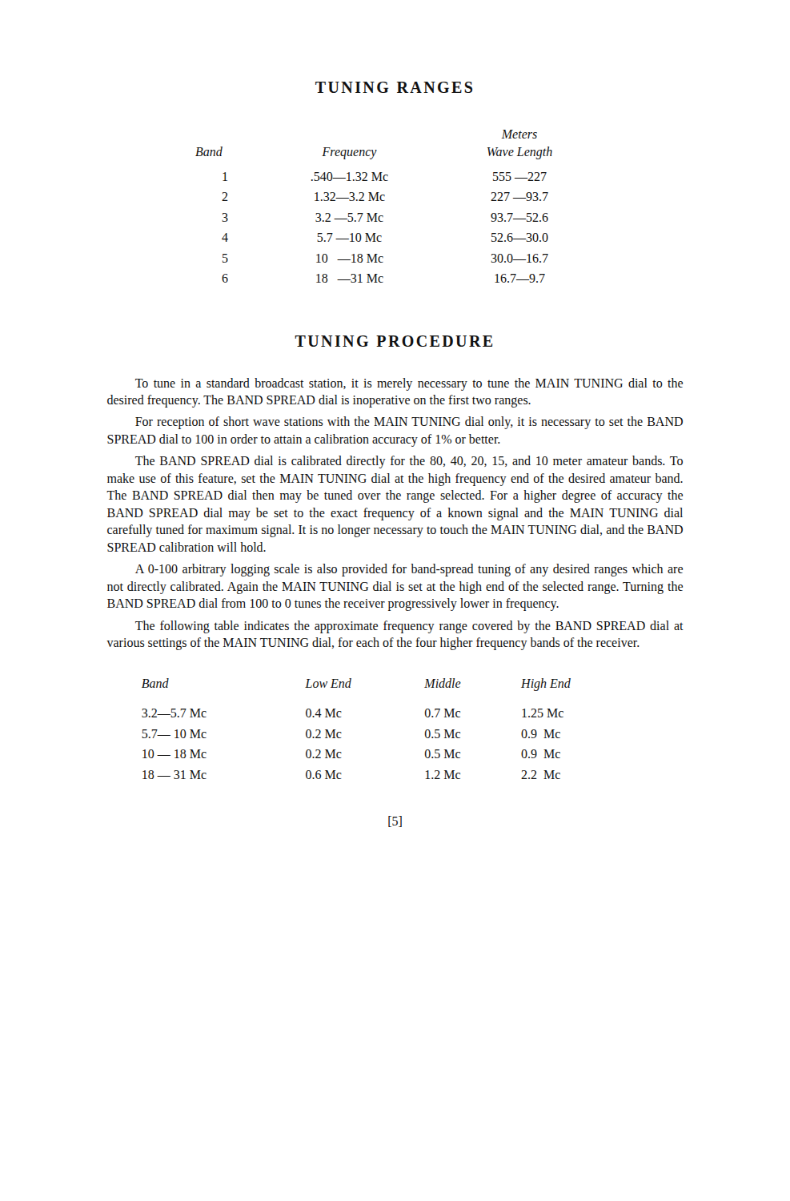TUNING RANGES
| Band | Frequency | Meters Wave Length |
| --- | --- | --- |
| 1 | .540—1.32 Mc | 555 —227 |
| 2 | 1.32—3.2 Mc | 227 —93.7 |
| 3 | 3.2 —5.7 Mc | 93.7—52.6 |
| 4 | 5.7 —10 Mc | 52.6—30.0 |
| 5 | 10 —18 Mc | 30.0—16.7 |
| 6 | 18 —31 Mc | 16.7—9.7 |
TUNING PROCEDURE
To tune in a standard broadcast station, it is merely necessary to tune the MAIN TUNING dial to the desired frequency. The BAND SPREAD dial is inoperative on the first two ranges.
For reception of short wave stations with the MAIN TUNING dial only, it is necessary to set the BAND SPREAD dial to 100 in order to attain a calibration accuracy of 1% or better.
The BAND SPREAD dial is calibrated directly for the 80, 40, 20, 15, and 10 meter amateur bands. To make use of this feature, set the MAIN TUNING dial at the high frequency end of the desired amateur band. The BAND SPREAD dial then may be tuned over the range selected. For a higher degree of accuracy the BAND SPREAD dial may be set to the exact frequency of a known signal and the MAIN TUNING dial carefully tuned for maximum signal. It is no longer necessary to touch the MAIN TUNING dial, and the BAND SPREAD calibration will hold.
A 0-100 arbitrary logging scale is also provided for band-spread tuning of any desired ranges which are not directly calibrated. Again the MAIN TUNING dial is set at the high end of the selected range. Turning the BAND SPREAD dial from 100 to 0 tunes the receiver progressively lower in frequency.
The following table indicates the approximate frequency range covered by the BAND SPREAD dial at various settings of the MAIN TUNING dial, for each of the four higher frequency bands of the receiver.
| Band | Low End | Middle | High End |
| --- | --- | --- | --- |
| 3.2—5.7 Mc | 0.4 Mc | 0.7 Mc | 1.25 Mc |
| 5.7— 10 Mc | 0.2 Mc | 0.5 Mc | 0.9 Mc |
| 10 — 18 Mc | 0.2 Mc | 0.5 Mc | 0.9 Mc |
| 18 — 31 Mc | 0.6 Mc | 1.2 Mc | 2.2 Mc |
[5]